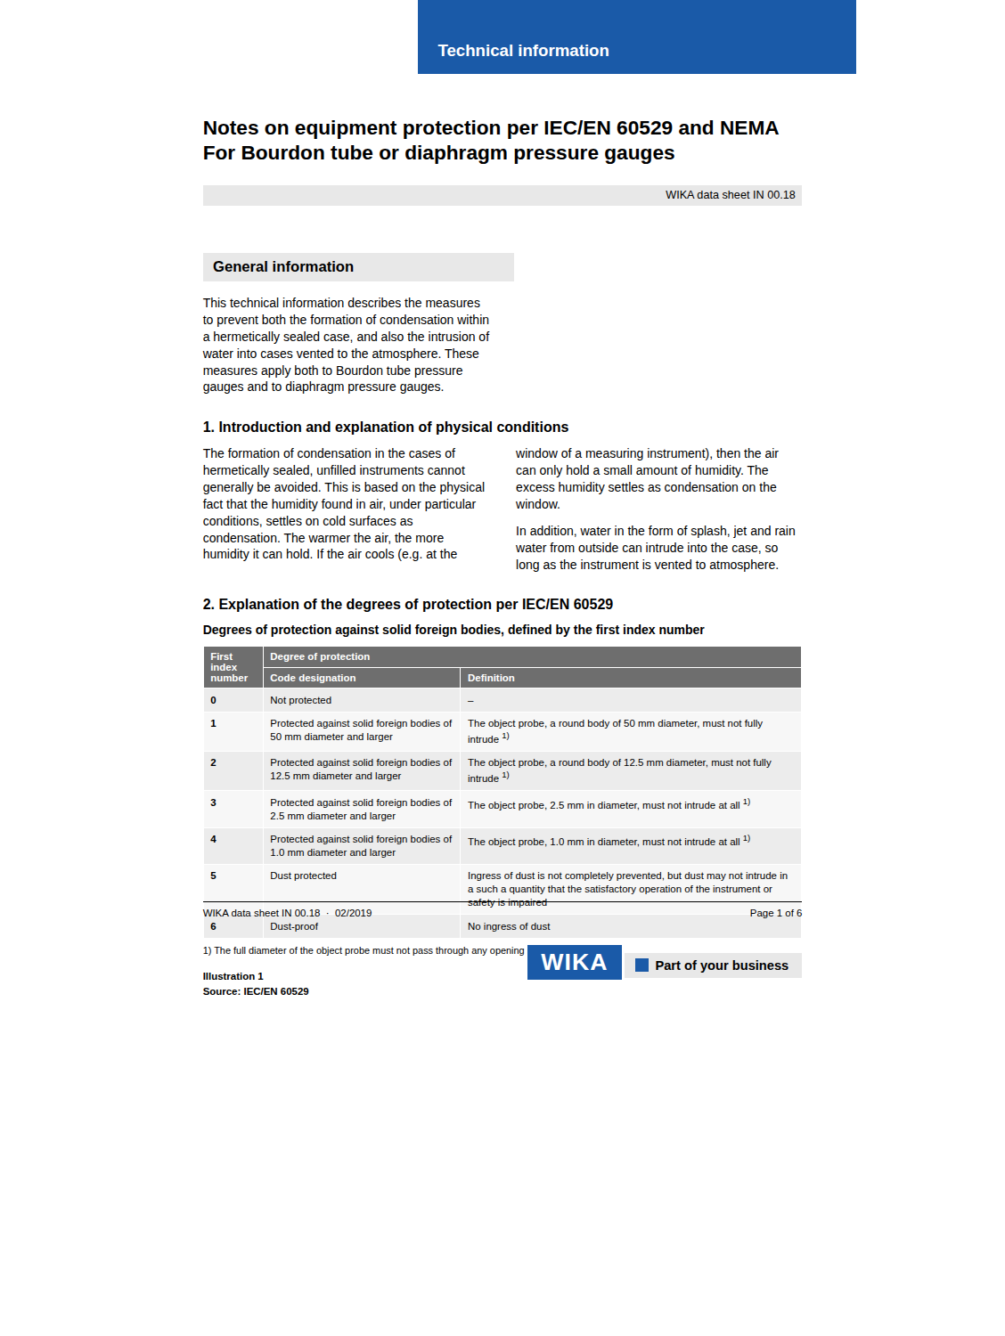Technical information
Notes on equipment protection per IEC/EN 60529 and NEMA
For Bourdon tube or diaphragm pressure gauges
WIKA data sheet IN 00.18
General information
This technical information describes the measures to prevent both the formation of condensation within a hermetically sealed case, and also the intrusion of water into cases vented to the atmosphere. These measures apply both to Bourdon tube pressure gauges and to diaphragm pressure gauges.
1. Introduction and explanation of physical conditions
The formation of condensation in the cases of hermetically sealed, unfilled instruments cannot generally be avoided. This is based on the physical fact that the humidity found in air, under particular conditions, settles on cold surfaces as condensation. The warmer the air, the more humidity it can hold. If the air cools (e.g. at the window of a measuring instrument), then the air can only hold a small amount of humidity. The excess humidity settles as condensation on the window.
In addition, water in the form of splash, jet and rain water from outside can intrude into the case, so long as the instrument is vented to atmosphere.
2. Explanation of the degrees of protection per IEC/EN 60529
Degrees of protection against solid foreign bodies, defined by the first index number
| First index number | Degree of protection |
| --- | --- |
| Code designation | Definition |
| 0 | Not protected | – |
| 1 | Protected against solid foreign bodies of 50 mm diameter and larger | The object probe, a round body of 50 mm diameter, must not fully intrude 1) |
| 2 | Protected against solid foreign bodies of 12.5 mm diameter and larger | The object probe, a round body of 12.5 mm diameter, must not fully intrude 1) |
| 3 | Protected against solid foreign bodies of 2.5 mm diameter and larger | The object probe, 2.5 mm in diameter, must not intrude at all 1) |
| 4 | Protected against solid foreign bodies of 1.0 mm diameter and larger | The object probe, 1.0 mm in diameter, must not intrude at all 1) |
| 5 | Dust protected | Ingress of dust is not completely prevented, but dust may not intrude in a such a quantity that the satisfactory operation of the instrument or safety is impaired |
| 6 | Dust-proof | No ingress of dust |
1) The full diameter of the object probe must not pass through any opening in the case.
Illustration 1
Source: IEC/EN 60529
WIKA data sheet IN 00.18 · 02/2019 Page 1 of 6
WIKA
Part of your business